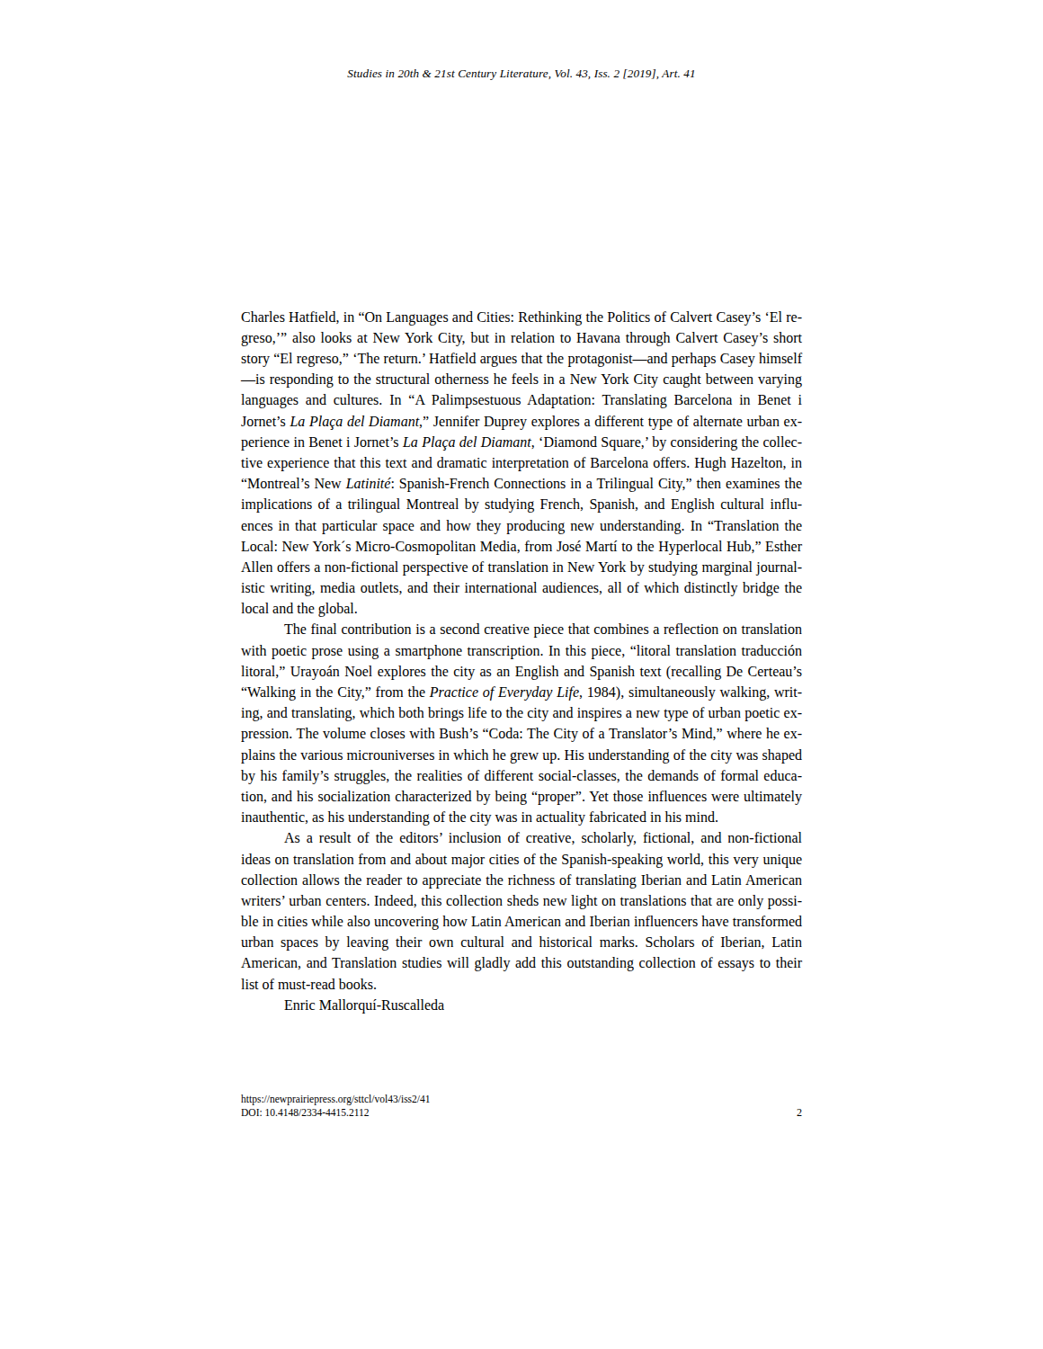Studies in 20th & 21st Century Literature, Vol. 43, Iss. 2 [2019], Art. 41
Charles Hatfield, in “On Languages and Cities: Rethinking the Politics of Calvert Casey’s ‘El regreso,’” also looks at New York City, but in relation to Havana through Calvert Casey’s short story “El regreso,” ‘The return.’ Hatfield argues that the protagonist—and perhaps Casey himself—is responding to the structural otherness he feels in a New York City caught between varying languages and cultures. In “A Palimpsestuous Adaptation: Translating Barcelona in Benet i Jornet’s La Plaça del Diamant,” Jennifer Duprey explores a different type of alternate urban experience in Benet i Jornet’s La Plaça del Diamant, ‘Diamond Square,’ by considering the collective experience that this text and dramatic interpretation of Barcelona offers. Hugh Hazelton, in “Montreal’s New Latinité: Spanish-French Connections in a Trilingual City,” then examines the implications of a trilingual Montreal by studying French, Spanish, and English cultural influences in that particular space and how they producing new understanding. In “Translation the Local: New York´s Micro-Cosmopolitan Media, from José Martí to the Hyperlocal Hub,” Esther Allen offers a non-fictional perspective of translation in New York by studying marginal journalistic writing, media outlets, and their international audiences, all of which distinctly bridge the local and the global.
The final contribution is a second creative piece that combines a reflection on translation with poetic prose using a smartphone transcription. In this piece, “litoral translation traducción litoral,” Urayoán Noel explores the city as an English and Spanish text (recalling De Certeau’s “Walking in the City,” from the Practice of Everyday Life, 1984), simultaneously walking, writing, and translating, which both brings life to the city and inspires a new type of urban poetic expression. The volume closes with Bush’s “Coda: The City of a Translator’s Mind,” where he explains the various microuniverses in which he grew up. His understanding of the city was shaped by his family’s struggles, the realities of different social-classes, the demands of formal education, and his socialization characterized by being “proper”. Yet those influences were ultimately inauthentic, as his understanding of the city was in actuality fabricated in his mind.
As a result of the editors’ inclusion of creative, scholarly, fictional, and non-fictional ideas on translation from and about major cities of the Spanish-speaking world, this very unique collection allows the reader to appreciate the richness of translating Iberian and Latin American writers’ urban centers. Indeed, this collection sheds new light on translations that are only possible in cities while also uncovering how Latin American and Iberian influencers have transformed urban spaces by leaving their own cultural and historical marks. Scholars of Iberian, Latin American, and Translation studies will gladly add this outstanding collection of essays to their list of must-read books.
Enric Mallorquí-Ruscalleda
https://newprairiepress.org/sttcl/vol43/iss2/41
DOI: 10.4148/2334-4415.2112
2